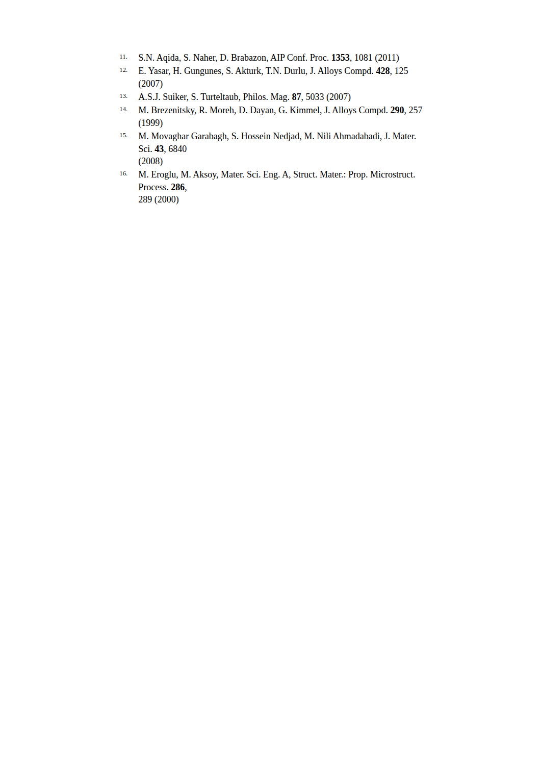11. S.N. Aqida, S. Naher, D. Brabazon, AIP Conf. Proc. 1353, 1081 (2011)
12. E. Yasar, H. Gungunes, S. Akturk, T.N. Durlu, J. Alloys Compd. 428, 125 (2007)
13. A.S.J. Suiker, S. Turteltaub, Philos. Mag. 87, 5033 (2007)
14. M. Brezenitsky, R. Moreh, D. Dayan, G. Kimmel, J. Alloys Compd. 290, 257 (1999)
15. M. Movaghar Garabagh, S. Hossein Nedjad, M. Nili Ahmadabadi, J. Mater. Sci. 43, 6840 (2008)
16. M. Eroglu, M. Aksoy, Mater. Sci. Eng. A, Struct. Mater.: Prop. Microstruct. Process. 286, 289 (2000)